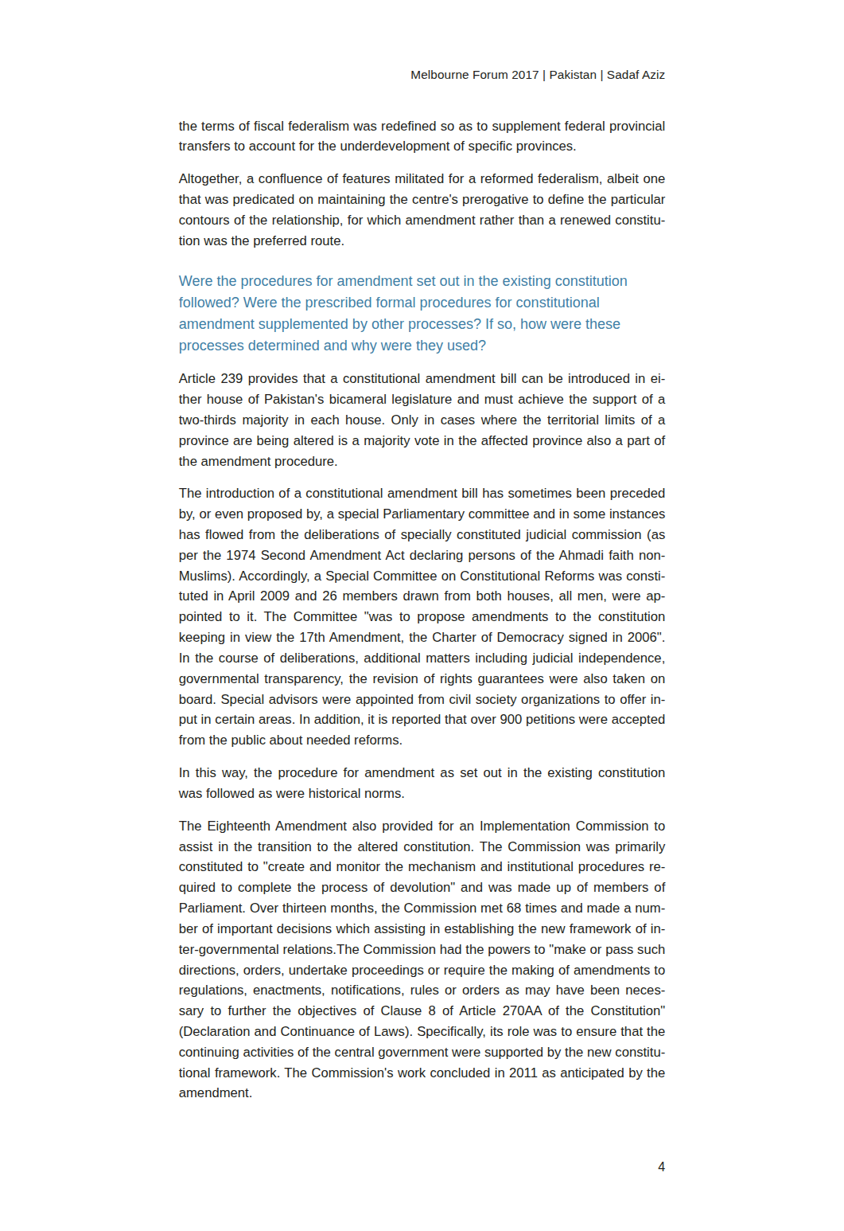Melbourne Forum 2017 | Pakistan | Sadaf Aziz
the terms of fiscal federalism was redefined so as to supplement federal provincial transfers to account for the underdevelopment of specific provinces.
Altogether, a confluence of features militated for a reformed federalism, albeit one that was predicated on maintaining the centre's prerogative to define the particular contours of the relationship, for which amendment rather than a renewed constitution was the preferred route.
Were the procedures for amendment set out in the existing constitution followed? Were the prescribed formal procedures for constitutional amendment supplemented by other processes? If so, how were these processes determined and why were they used?
Article 239 provides that a constitutional amendment bill can be introduced in either house of Pakistan's bicameral legislature and must achieve the support of a two-thirds majority in each house. Only in cases where the territorial limits of a province are being altered is a majority vote in the affected province also a part of the amendment procedure.
The introduction of a constitutional amendment bill has sometimes been preceded by, or even proposed by, a special Parliamentary committee and in some instances has flowed from the deliberations of specially constituted judicial commission (as per the 1974 Second Amendment Act declaring persons of the Ahmadi faith non-Muslims). Accordingly, a Special Committee on Constitutional Reforms was constituted in April 2009 and 26 members drawn from both houses, all men, were appointed to it. The Committee "was to propose amendments to the constitution keeping in view the 17th Amendment, the Charter of Democracy signed in 2006". In the course of deliberations, additional matters including judicial independence, governmental transparency, the revision of rights guarantees were also taken on board. Special advisors were appointed from civil society organizations to offer input in certain areas. In addition, it is reported that over 900 petitions were accepted from the public about needed reforms.
In this way, the procedure for amendment as set out in the existing constitution was followed as were historical norms.
The Eighteenth Amendment also provided for an Implementation Commission to assist in the transition to the altered constitution. The Commission was primarily constituted to "create and monitor the mechanism and institutional procedures required to complete the process of devolution" and was made up of members of Parliament. Over thirteen months, the Commission met 68 times and made a number of important decisions which assisting in establishing the new framework of inter-governmental relations.The Commission had the powers to "make or pass such directions, orders, undertake proceedings or require the making of amendments to regulations, enactments, notifications, rules or orders as may have been necessary to further the objectives of Clause 8 of Article 270AA of the Constitution" (Declaration and Continuance of Laws). Specifically, its role was to ensure that the continuing activities of the central government were supported by the new constitutional framework. The Commission's work concluded in 2011 as anticipated by the amendment.
4